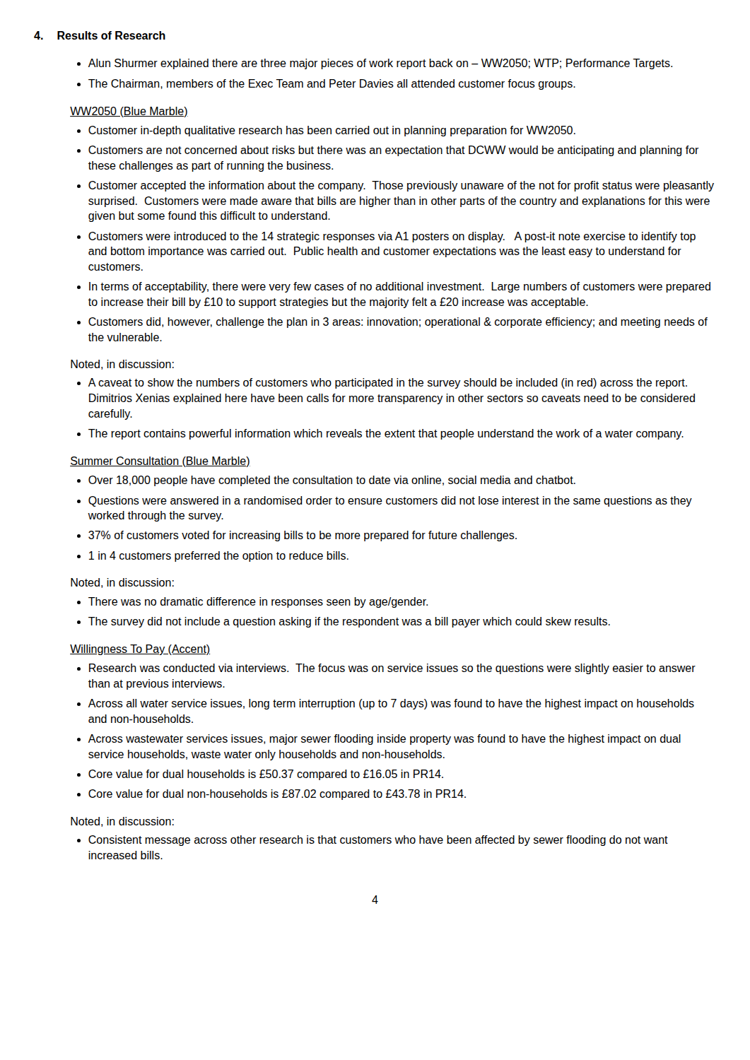4. Results of Research
Alun Shurmer explained there are three major pieces of work report back on – WW2050; WTP; Performance Targets.
The Chairman, members of the Exec Team and Peter Davies all attended customer focus groups.
WW2050 (Blue Marble)
Customer in-depth qualitative research has been carried out in planning preparation for WW2050.
Customers are not concerned about risks but there was an expectation that DCWW would be anticipating and planning for these challenges as part of running the business.
Customer accepted the information about the company. Those previously unaware of the not for profit status were pleasantly surprised. Customers were made aware that bills are higher than in other parts of the country and explanations for this were given but some found this difficult to understand.
Customers were introduced to the 14 strategic responses via A1 posters on display. A post-it note exercise to identify top and bottom importance was carried out. Public health and customer expectations was the least easy to understand for customers.
In terms of acceptability, there were very few cases of no additional investment. Large numbers of customers were prepared to increase their bill by £10 to support strategies but the majority felt a £20 increase was acceptable.
Customers did, however, challenge the plan in 3 areas: innovation; operational & corporate efficiency; and meeting needs of the vulnerable.
Noted, in discussion:
A caveat to show the numbers of customers who participated in the survey should be included (in red) across the report. Dimitrios Xenias explained here have been calls for more transparency in other sectors so caveats need to be considered carefully.
The report contains powerful information which reveals the extent that people understand the work of a water company.
Summer Consultation (Blue Marble)
Over 18,000 people have completed the consultation to date via online, social media and chatbot.
Questions were answered in a randomised order to ensure customers did not lose interest in the same questions as they worked through the survey.
37% of customers voted for increasing bills to be more prepared for future challenges.
1 in 4 customers preferred the option to reduce bills.
Noted, in discussion:
There was no dramatic difference in responses seen by age/gender.
The survey did not include a question asking if the respondent was a bill payer which could skew results.
Willingness To Pay (Accent)
Research was conducted via interviews. The focus was on service issues so the questions were slightly easier to answer than at previous interviews.
Across all water service issues, long term interruption (up to 7 days) was found to have the highest impact on households and non-households.
Across wastewater services issues, major sewer flooding inside property was found to have the highest impact on dual service households, waste water only households and non-households.
Core value for dual households is £50.37 compared to £16.05 in PR14.
Core value for dual non-households is £87.02 compared to £43.78 in PR14.
Noted, in discussion:
Consistent message across other research is that customers who have been affected by sewer flooding do not want increased bills.
4